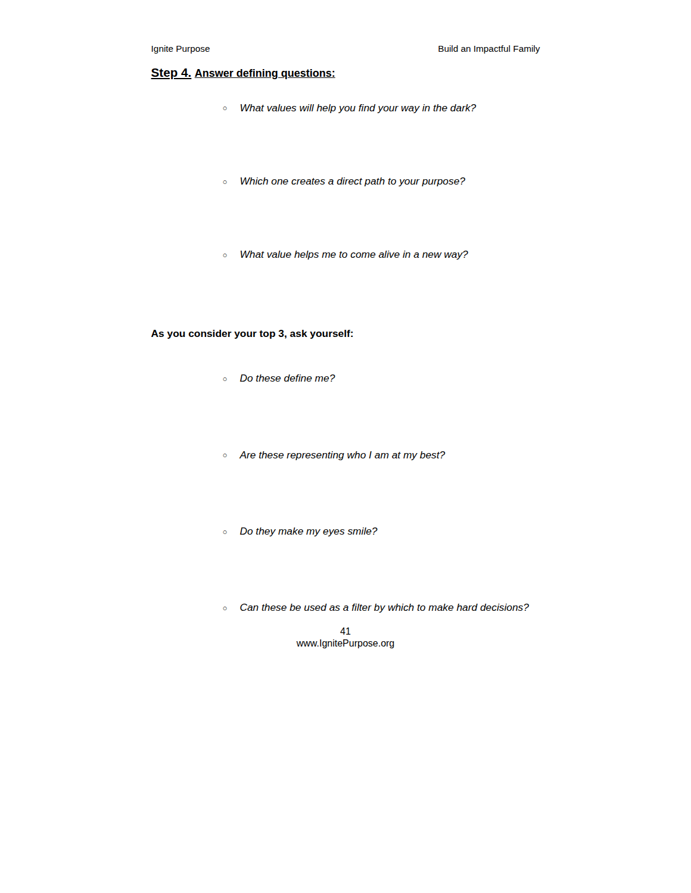Ignite Purpose Build an Impactful Family
Step 4. Answer defining questions:
What values will help you find your way in the dark?
Which one creates a direct path to your purpose?
What value helps me to come alive in a new way?
As you consider your top 3, ask yourself:
Do these define me?
Are these representing who I am at my best?
Do they make my eyes smile?
Can these be used as a filter by which to make hard decisions?
41
www.IgnitePurpose.org